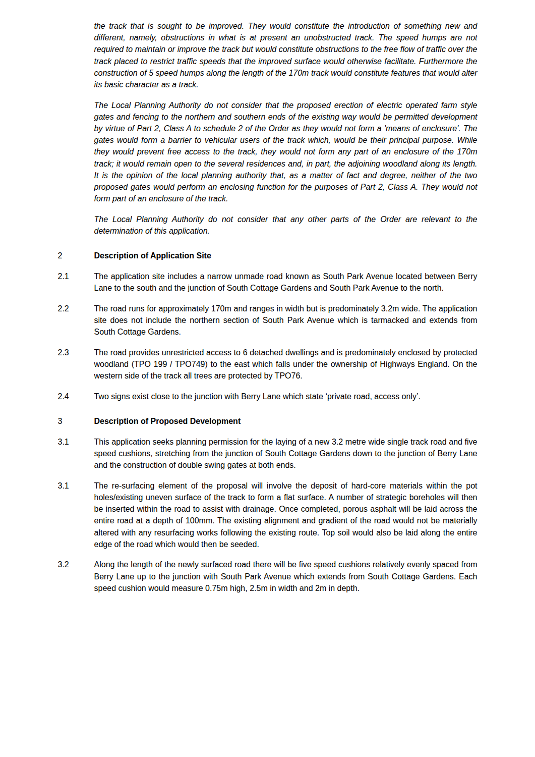the track that is sought to be improved. They would constitute the introduction of something new and different, namely, obstructions in what is at present an unobstructed track. The speed humps are not required to maintain or improve the track but would constitute obstructions to the free flow of traffic over the track placed to restrict traffic speeds that the improved surface would otherwise facilitate. Furthermore the construction of 5 speed humps along the length of the 170m track would constitute features that would alter its basic character as a track.
The Local Planning Authority do not consider that the proposed erection of electric operated farm style gates and fencing to the northern and southern ends of the existing way would be permitted development by virtue of Part 2, Class A to schedule 2 of the Order as they would not form a 'means of enclosure'. The gates would form a barrier to vehicular users of the track which, would be their principal purpose. While they would prevent free access to the track, they would not form any part of an enclosure of the 170m track; it would remain open to the several residences and, in part, the adjoining woodland along its length. It is the opinion of the local planning authority that, as a matter of fact and degree, neither of the two proposed gates would perform an enclosing function for the purposes of Part 2, Class A. They would not form part of an enclosure of the track.
The Local Planning Authority do not consider that any other parts of the Order are relevant to the determination of this application.
2
Description of Application Site
2.1
The application site includes a narrow unmade road known as South Park Avenue located between Berry Lane to the south and the junction of South Cottage Gardens and South Park Avenue to the north.
2.2
The road runs for approximately 170m and ranges in width but is predominately 3.2m wide. The application site does not include the northern section of South Park Avenue which is tarmacked and extends from South Cottage Gardens.
2.3
The road provides unrestricted access to 6 detached dwellings and is predominately enclosed by protected woodland (TPO 199 / TPO749) to the east which falls under the ownership of Highways England. On the western side of the track all trees are protected by TPO76.
2.4
Two signs exist close to the junction with Berry Lane which state ‘private road, access only’.
3
Description of Proposed Development
3.1
This application seeks planning permission for the laying of a new 3.2 metre wide single track road and five speed cushions, stretching from the junction of South Cottage Gardens down to the junction of Berry Lane and the construction of double swing gates at both ends.
3.1
The re-surfacing element of the proposal will involve the deposit of hard-core materials within the pot holes/existing uneven surface of the track to form a flat surface. A number of strategic boreholes will then be inserted within the road to assist with drainage. Once completed, porous asphalt will be laid across the entire road at a depth of 100mm. The existing alignment and gradient of the road would not be materially altered with any resurfacing works following the existing route. Top soil would also be laid along the entire edge of the road which would then be seeded.
3.2
Along the length of the newly surfaced road there will be five speed cushions relatively evenly spaced from Berry Lane up to the junction with South Park Avenue which extends from South Cottage Gardens. Each speed cushion would measure 0.75m high, 2.5m in width and 2m in depth.